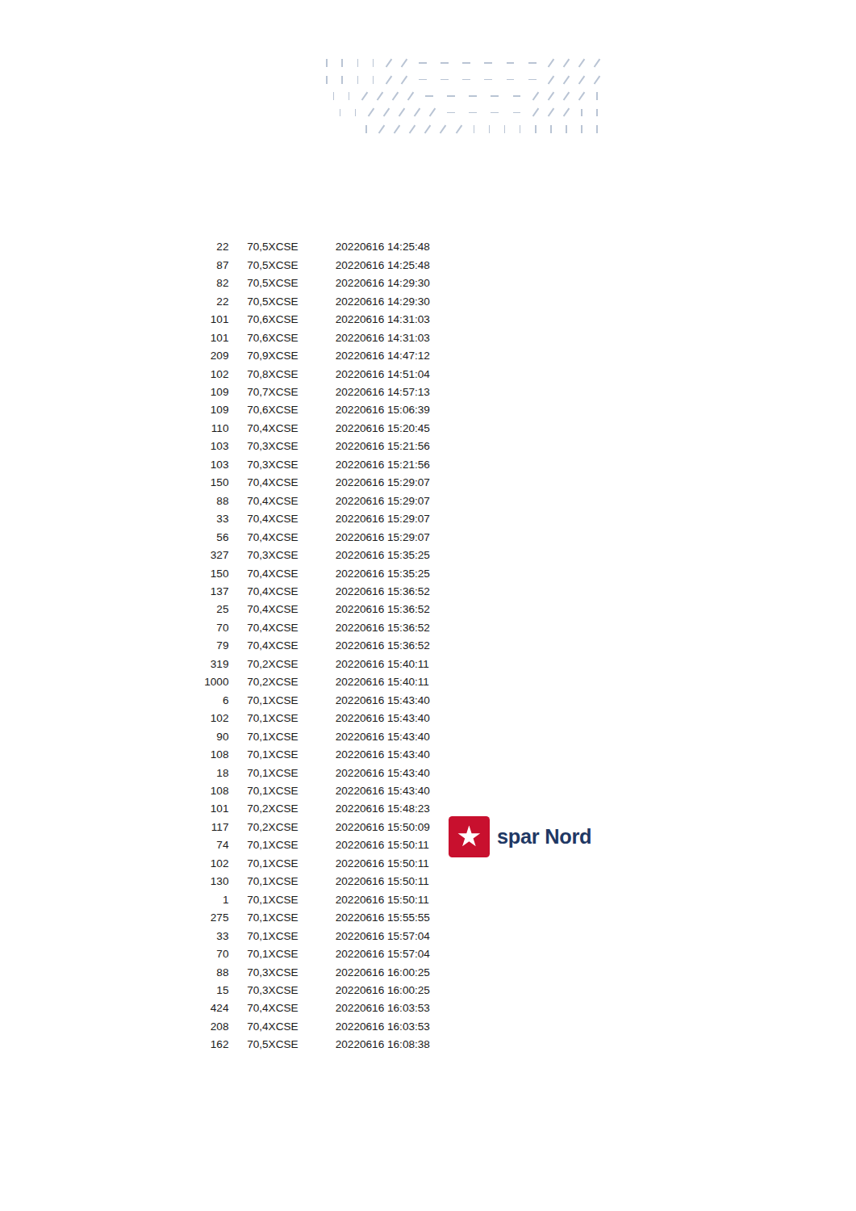| 22 | 70,5 | XCSE | 20220616 14:25:48 |
| 87 | 70,5 | XCSE | 20220616 14:25:48 |
| 82 | 70,5 | XCSE | 20220616 14:29:30 |
| 22 | 70,5 | XCSE | 20220616 14:29:30 |
| 101 | 70,6 | XCSE | 20220616 14:31:03 |
| 101 | 70,6 | XCSE | 20220616 14:31:03 |
| 209 | 70,9 | XCSE | 20220616 14:47:12 |
| 102 | 70,8 | XCSE | 20220616 14:51:04 |
| 109 | 70,7 | XCSE | 20220616 14:57:13 |
| 109 | 70,6 | XCSE | 20220616 15:06:39 |
| 110 | 70,4 | XCSE | 20220616 15:20:45 |
| 103 | 70,3 | XCSE | 20220616 15:21:56 |
| 103 | 70,3 | XCSE | 20220616 15:21:56 |
| 150 | 70,4 | XCSE | 20220616 15:29:07 |
| 88 | 70,4 | XCSE | 20220616 15:29:07 |
| 33 | 70,4 | XCSE | 20220616 15:29:07 |
| 56 | 70,4 | XCSE | 20220616 15:29:07 |
| 327 | 70,3 | XCSE | 20220616 15:35:25 |
| 150 | 70,4 | XCSE | 20220616 15:35:25 |
| 137 | 70,4 | XCSE | 20220616 15:36:52 |
| 25 | 70,4 | XCSE | 20220616 15:36:52 |
| 70 | 70,4 | XCSE | 20220616 15:36:52 |
| 79 | 70,4 | XCSE | 20220616 15:36:52 |
| 319 | 70,2 | XCSE | 20220616 15:40:11 |
| 1000 | 70,2 | XCSE | 20220616 15:40:11 |
| 6 | 70,1 | XCSE | 20220616 15:43:40 |
| 102 | 70,1 | XCSE | 20220616 15:43:40 |
| 90 | 70,1 | XCSE | 20220616 15:43:40 |
| 108 | 70,1 | XCSE | 20220616 15:43:40 |
| 18 | 70,1 | XCSE | 20220616 15:43:40 |
| 108 | 70,1 | XCSE | 20220616 15:43:40 |
| 101 | 70,2 | XCSE | 20220616 15:48:23 |
| 117 | 70,2 | XCSE | 20220616 15:50:09 |
| 74 | 70,1 | XCSE | 20220616 15:50:11 |
| 102 | 70,1 | XCSE | 20220616 15:50:11 |
| 130 | 70,1 | XCSE | 20220616 15:50:11 |
| 1 | 70,1 | XCSE | 20220616 15:50:11 |
| 275 | 70,1 | XCSE | 20220616 15:55:55 |
| 33 | 70,1 | XCSE | 20220616 15:57:04 |
| 70 | 70,1 | XCSE | 20220616 15:57:04 |
| 88 | 70,3 | XCSE | 20220616 16:00:25 |
| 15 | 70,3 | XCSE | 20220616 16:00:25 |
| 424 | 70,4 | XCSE | 20220616 16:03:53 |
| 208 | 70,4 | XCSE | 20220616 16:03:53 |
| 162 | 70,5 | XCSE | 20220616 16:08:38 |
spar Nord